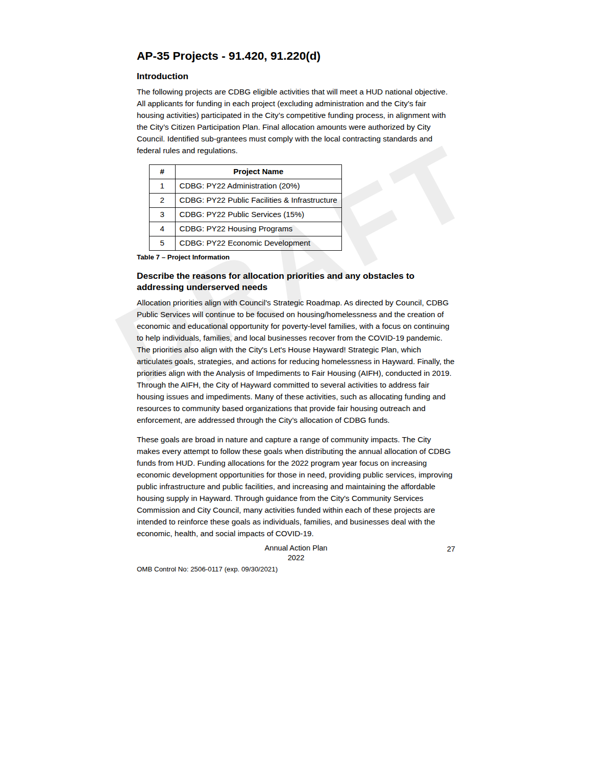DRAFT
AP-35 Projects - 91.420, 91.220(d)
Introduction
The following projects are CDBG eligible activities that will meet a HUD national objective. All applicants for funding in each project (excluding administration and the City’s fair housing activities) participated in the City’s competitive funding process, in alignment with the City’s Citizen Participation Plan. Final allocation amounts were authorized by City Council. Identified sub-grantees must comply with the local contracting standards and federal rules and regulations.
| # | Project Name |
| --- | --- |
| 1 | CDBG: PY22 Administration (20%) |
| 2 | CDBG: PY22 Public Facilities & Infrastructure |
| 3 | CDBG: PY22 Public Services (15%) |
| 4 | CDBG: PY22 Housing Programs |
| 5 | CDBG: PY22 Economic Development |
Table 7 – Project Information
Describe the reasons for allocation priorities and any obstacles to addressing underserved needs
Allocation priorities align with Council's Strategic Roadmap. As directed by Council, CDBG Public Services will continue to be focused on housing/homelessness and the creation of economic and educational opportunity for poverty-level families, with a focus on continuing to help individuals, families, and local businesses recover from the COVID-19 pandemic. The priorities also align with the City's Let's House Hayward! Strategic Plan, which articulates goals, strategies, and actions for reducing homelessness in Hayward. Finally, the priorities align with the Analysis of Impediments to Fair Housing (AIFH), conducted in 2019. Through the AIFH, the City of Hayward committed to several activities to address fair housing issues and impediments. Many of these activities, such as allocating funding and resources to community based organizations that provide fair housing outreach and enforcement, are addressed through the City’s allocation of CDBG funds.
These goals are broad in nature and capture a range of community impacts. The City makes every attempt to follow these goals when distributing the annual allocation of CDBG funds from HUD. Funding allocations for the 2022 program year focus on increasing economic development opportunities for those in need, providing public services, improving public infrastructure and public facilities, and increasing and maintaining the affordable housing supply in Hayward. Through guidance from the City's Community Services Commission and City Council, many activities funded within each of these projects are intended to reinforce these goals as individuals, families, and businesses deal with the economic, health, and social impacts of COVID-19.
Annual Action Plan
2022
27
OMB Control No: 2506-0117 (exp. 09/30/2021)